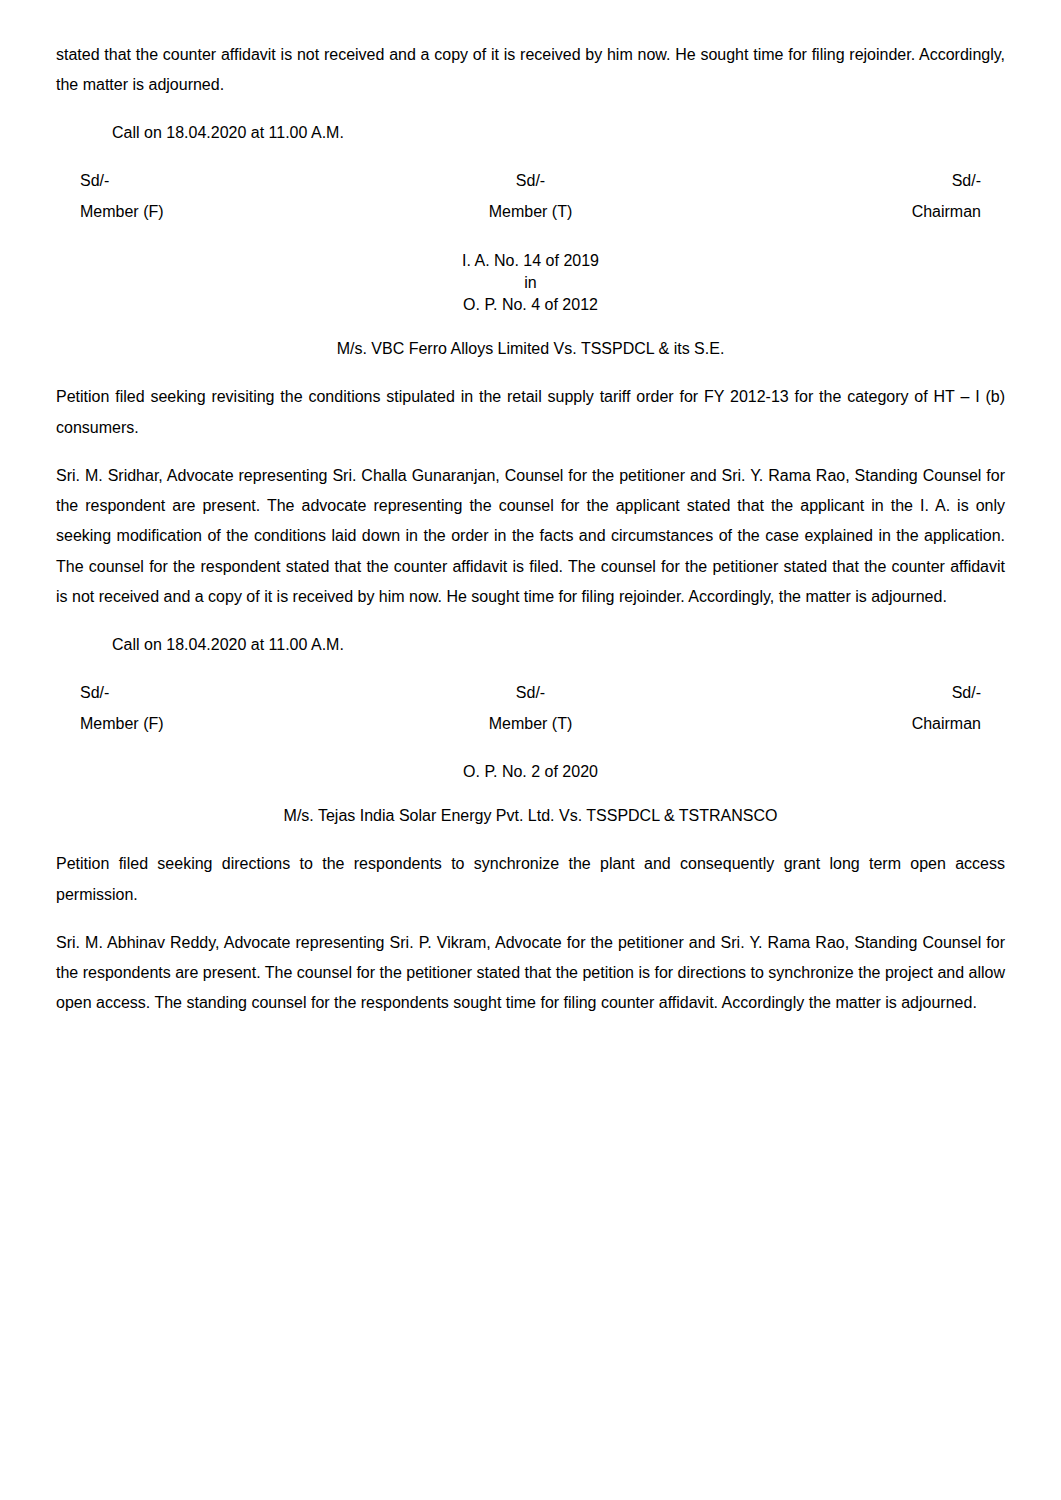stated that the counter affidavit is not received and a copy of it is received by him now. He sought time for filing rejoinder. Accordingly, the matter is adjourned.
Call on 18.04.2020 at 11.00 A.M.
Sd/-
Member (F)
Sd/-
Member (T)
Sd/-
Chairman
I. A. No. 14 of 2019
in
O. P. No. 4 of 2012
M/s. VBC Ferro Alloys Limited Vs. TSSPDCL & its S.E.
Petition filed seeking revisiting the conditions stipulated in the retail supply tariff order for FY 2012-13 for the category of HT – I (b) consumers.
Sri. M. Sridhar, Advocate representing Sri. Challa Gunaranjan, Counsel for the petitioner and Sri. Y. Rama Rao, Standing Counsel for the respondent are present. The advocate representing the counsel for the applicant stated that the applicant in the I. A. is only seeking modification of the conditions laid down in the order in the facts and circumstances of the case explained in the application. The counsel for the respondent stated that the counter affidavit is filed. The counsel for the petitioner stated that the counter affidavit is not received and a copy of it is received by him now. He sought time for filing rejoinder. Accordingly, the matter is adjourned.
Call on 18.04.2020 at 11.00 A.M.
Sd/-
Member (F)
Sd/-
Member (T)
Sd/-
Chairman
O. P. No. 2 of 2020
M/s. Tejas India Solar Energy Pvt. Ltd. Vs. TSSPDCL & TSTRANSCO
Petition filed seeking directions to the respondents to synchronize the plant and consequently grant long term open access permission.
Sri. M. Abhinav Reddy, Advocate representing Sri. P. Vikram, Advocate for the petitioner and Sri. Y. Rama Rao, Standing Counsel for the respondents are present. The counsel for the petitioner stated that the petition is for directions to synchronize the project and allow open access. The standing counsel for the respondents sought time for filing counter affidavit. Accordingly the matter is adjourned.